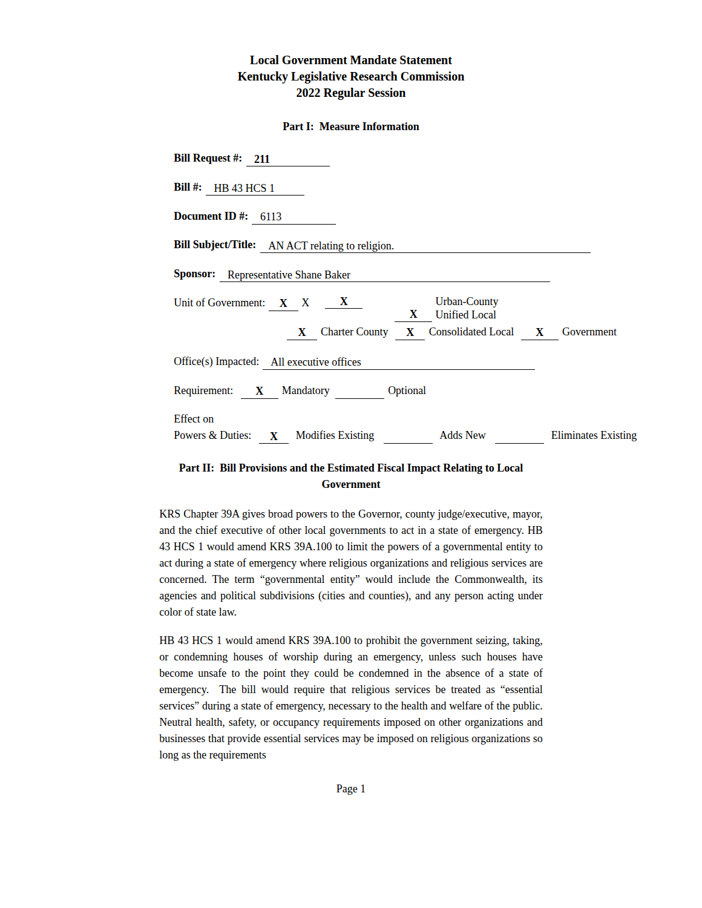Local Government Mandate Statement
Kentucky Legislative Research Commission
2022 Regular Session
Part I: Measure Information
Bill Request #: 211
Bill #: HB 43 HCS 1
Document ID #: 6113
Bill Subject/Title: AN ACT relating to religion.
Sponsor: Representative Shane Baker
Unit of Government: XX X X Urban-County
Unified Local
X Charter County X Consolidated Local X Government
Office(s) Impacted: All executive offices
Requirement: X Mandatory Optional
Effect on
Powers & Duties: X Modifies Existing Adds New Eliminates Existing
Part II: Bill Provisions and the Estimated Fiscal Impact Relating to Local Government
KRS Chapter 39A gives broad powers to the Governor, county judge/executive, mayor, and the chief executive of other local governments to act in a state of emergency. HB 43 HCS 1 would amend KRS 39A.100 to limit the powers of a governmental entity to act during a state of emergency where religious organizations and religious services are concerned. The term “governmental entity” would include the Commonwealth, its agencies and political subdivisions (cities and counties), and any person acting under color of state law.
HB 43 HCS 1 would amend KRS 39A.100 to prohibit the government seizing, taking, or condemning houses of worship during an emergency, unless such houses have become unsafe to the point they could be condemned in the absence of a state of emergency. The bill would require that religious services be treated as “essential services” during a state of emergency, necessary to the health and welfare of the public. Neutral health, safety, or occupancy requirements imposed on other organizations and businesses that provide essential services may be imposed on religious organizations so long as the requirements
Page 1